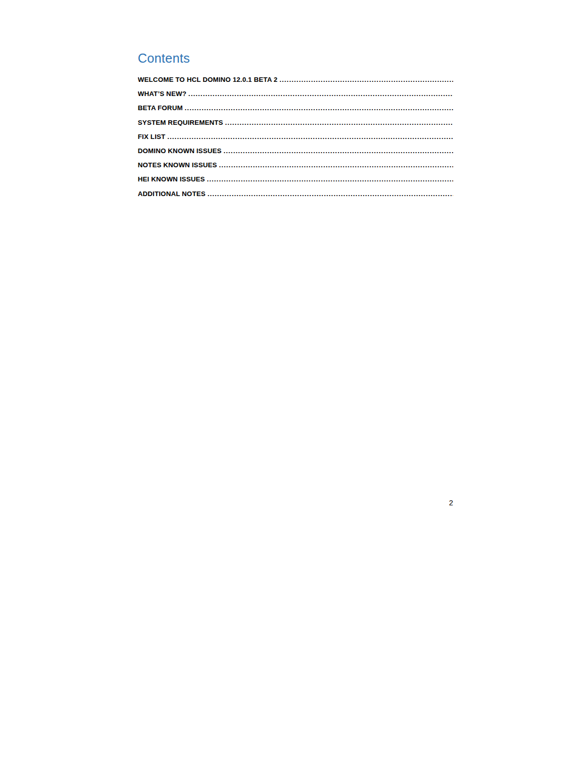Contents
WELCOME TO HCL DOMINO 12.0.1 BETA 2 ......................................................................................................... 3
WHAT’S NEW? ............................................................................................................................................. 3
BETA FORUM ................................................................................................................................................ 4
SYSTEM REQUIREMENTS ................................................................................................................................. 4
FIX LIST ....................................................................................................................................................... 4
DOMINO KNOWN ISSUES ............................................................................................................................... 4
NOTES KNOWN ISSUES ................................................................................................................................... 4
HEI KNOWN ISSUES ....................................................................................................................................... 5
ADDITIONAL NOTES ....................................................................................................................................... 6
2